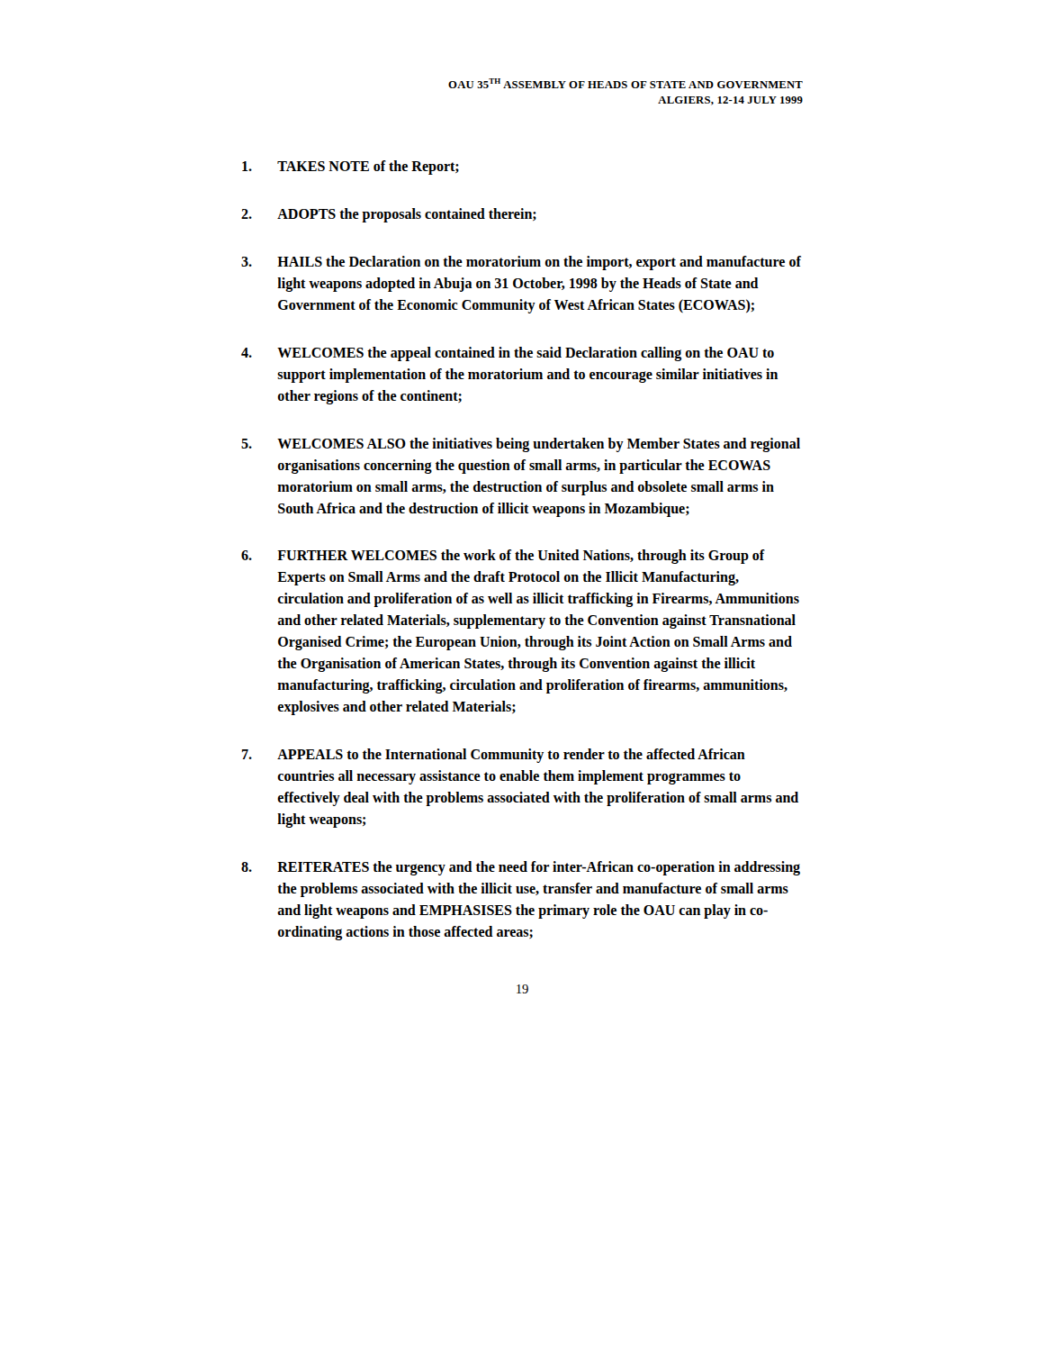OAU 35TH ASSEMBLY OF HEADS OF STATE AND GOVERNMENT ALGIERS, 12-14 JULY 1999
TAKES NOTE of the Report;
ADOPTS the proposals contained therein;
HAILS the Declaration on the moratorium on the import, export and manufacture of light weapons adopted in Abuja on 31 October, 1998 by the Heads of State and Government of the Economic Community of West African States (ECOWAS);
WELCOMES the appeal contained in the said Declaration calling on the OAU to support implementation of the moratorium and to encourage similar initiatives in other regions of the continent;
WELCOMES ALSO the initiatives being undertaken by Member States and regional organisations concerning the question of small arms, in particular the ECOWAS moratorium on small arms, the destruction of surplus and obsolete small arms in South Africa and the destruction of illicit weapons in Mozambique;
FURTHER WELCOMES the work of the United Nations, through its Group of Experts on Small Arms and the draft Protocol on the Illicit Manufacturing, circulation and proliferation of as well as illicit trafficking in Firearms, Ammunitions and other related Materials, supplementary to the Convention against Transnational Organised Crime; the European Union, through its Joint Action on Small Arms and the Organisation of American States, through its Convention against the illicit manufacturing, trafficking, circulation and proliferation of firearms, ammunitions, explosives and other related Materials;
APPEALS to the International Community to render to the affected African countries all necessary assistance to enable them implement programmes to effectively deal with the problems associated with the proliferation of small arms and light weapons;
REITERATES the urgency and the need for inter-African co-operation in addressing the problems associated with the illicit use, transfer and manufacture of small arms and light weapons and EMPHASISES the primary role the OAU can play in co-ordinating actions in those affected areas;
19